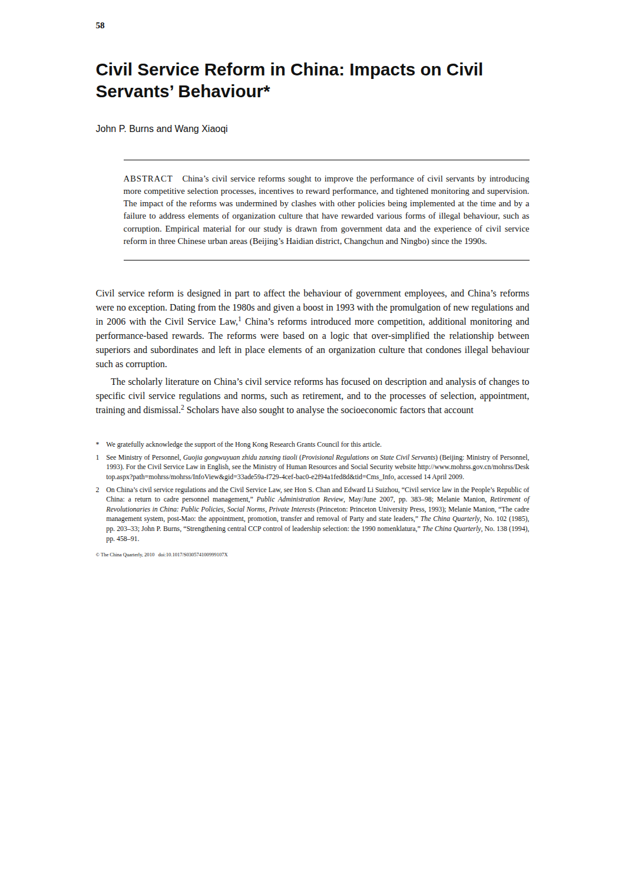58
Civil Service Reform in China: Impacts on Civil Servants’ Behaviour*
John P. Burns and Wang Xiaoqi
ABSTRACT China’s civil service reforms sought to improve the performance of civil servants by introducing more competitive selection processes, incentives to reward performance, and tightened monitoring and supervision. The impact of the reforms was undermined by clashes with other policies being implemented at the time and by a failure to address elements of organization culture that have rewarded various forms of illegal behaviour, such as corruption. Empirical material for our study is drawn from government data and the experience of civil service reform in three Chinese urban areas (Beijing’s Haidian district, Changchun and Ningbo) since the 1990s.
Civil service reform is designed in part to affect the behaviour of government employees, and China’s reforms were no exception. Dating from the 1980s and given a boost in 1993 with the promulgation of new regulations and in 2006 with the Civil Service Law,1 China’s reforms introduced more competition, additional monitoring and performance-based rewards. The reforms were based on a logic that over-simplified the relationship between superiors and subordinates and left in place elements of an organization culture that condones illegal behaviour such as corruption.
The scholarly literature on China’s civil service reforms has focused on description and analysis of changes to specific civil service regulations and norms, such as retirement, and to the processes of selection, appointment, training and dismissal.2 Scholars have also sought to analyse the socioeconomic factors that account
*We gratefully acknowledge the support of the Hong Kong Research Grants Council for this article.
1 See Ministry of Personnel, Guojia gongwuyuan zhidu zanxing tiaoli (Provisional Regulations on State Civil Servants) (Beijing: Ministry of Personnel, 1993). For the Civil Service Law in English, see the Ministry of Human Resources and Social Security website http://www.mohrss.gov.cn/mohrss/Desktop.aspx?path=mohrss/mohrss/InfoView&gid=33ade59a-f729-4cef-bac0-e2f94a1fed8d&tid=Cms_Info, accessed 14 April 2009.
2 On China’s civil service regulations and the Civil Service Law, see Hon S. Chan and Edward Li Suizhou, “Civil service law in the People’s Republic of China: a return to cadre personnel management,” Public Administration Review, May/June 2007, pp. 383–98; Melanie Manion, Retirement of Revolutionaries in China: Public Policies, Social Norms, Private Interests (Princeton: Princeton University Press, 1993); Melanie Manion, “The cadre management system, post-Mao: the appointment, promotion, transfer and removal of Party and state leaders,” The China Quarterly, No. 102 (1985), pp. 203–33; John P. Burns, “Strengthening central CCP control of leadership selection: the 1990 nomenklatura,” The China Quarterly, No. 138 (1994), pp. 458–91.
© The China Quarterly, 2010 doi:10.1017/S030574100999107X